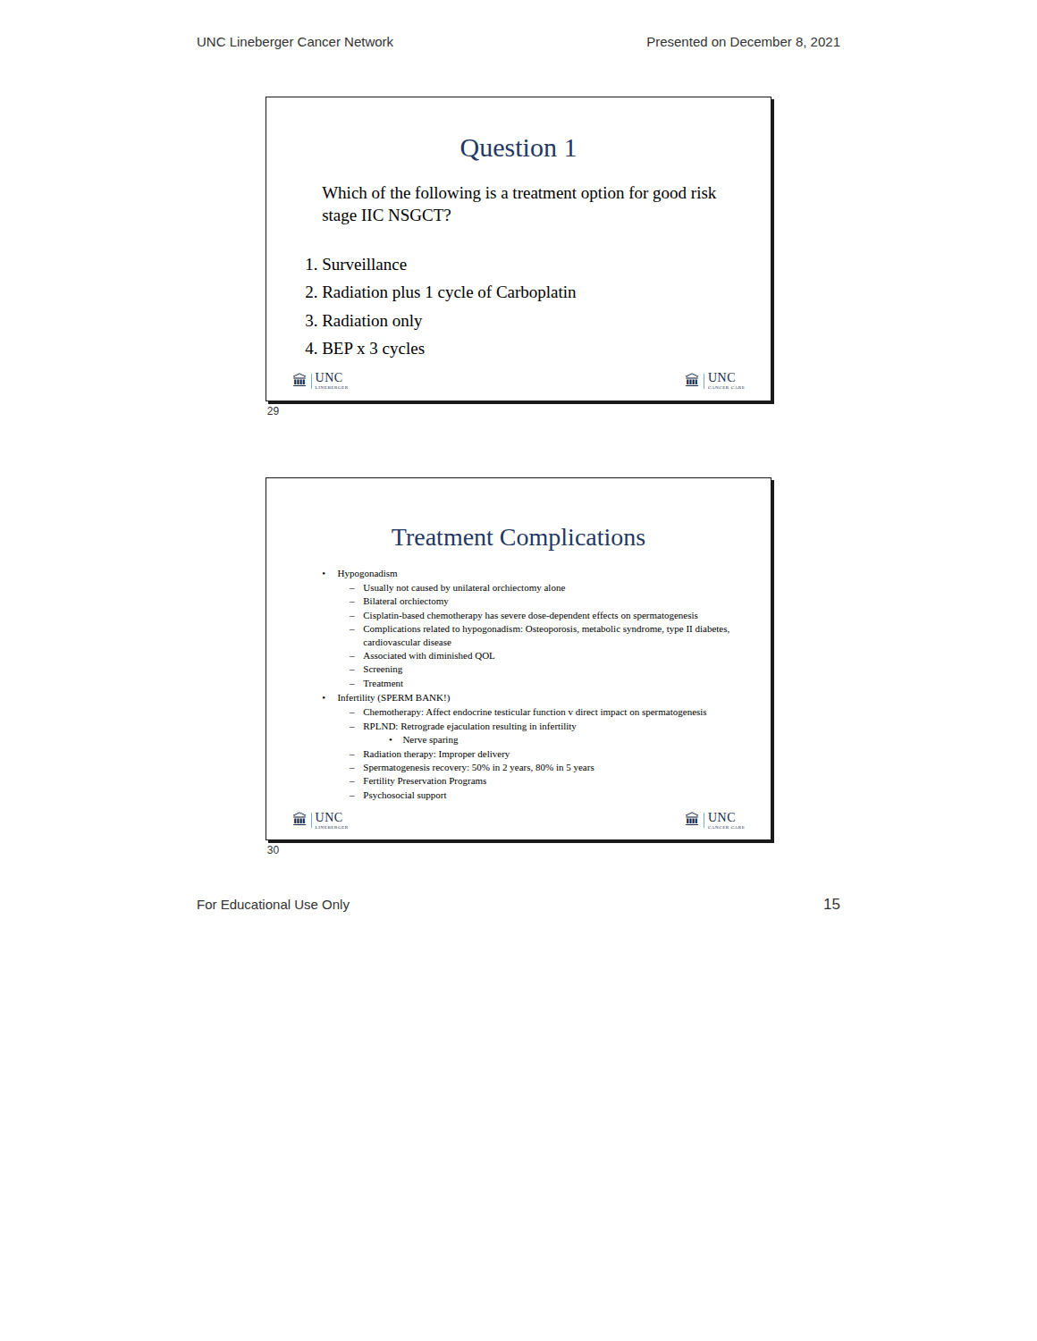UNC Lineberger Cancer Network
Presented on December 8, 2021
Question 1
Which of the following is a treatment option for good risk stage IIC NSGCT?
Surveillance
Radiation plus 1 cycle of Carboplatin
Radiation only
BEP x 3 cycles
🏛 UNC LINEBERGER
🏛 UNC CANCER CARE
29
Treatment Complications
Hypogonadism
Usually not caused by unilateral orchiectomy alone
Bilateral orchiectomy
Cisplatin-based chemotherapy has severe dose-dependent effects on spermatogenesis
Complications related to hypogonadism: Osteoporosis, metabolic syndrome, type II diabetes, cardiovascular disease
Associated with diminished QOL
Screening
Treatment
Infertility (SPERM BANK!)
Chemotherapy: Affect endocrine testicular function v direct impact on spermatogenesis
RPLND: Retrograde ejaculation resulting in infertility
Nerve sparing
Radiation therapy: Improper delivery
Spermatogenesis recovery: 50% in 2 years, 80% in 5 years
Fertility Preservation Programs
Psychosocial support
🏛 UNC LINEBERGER
🏛 UNC CANCER CARE
30
For Educational Use Only
15